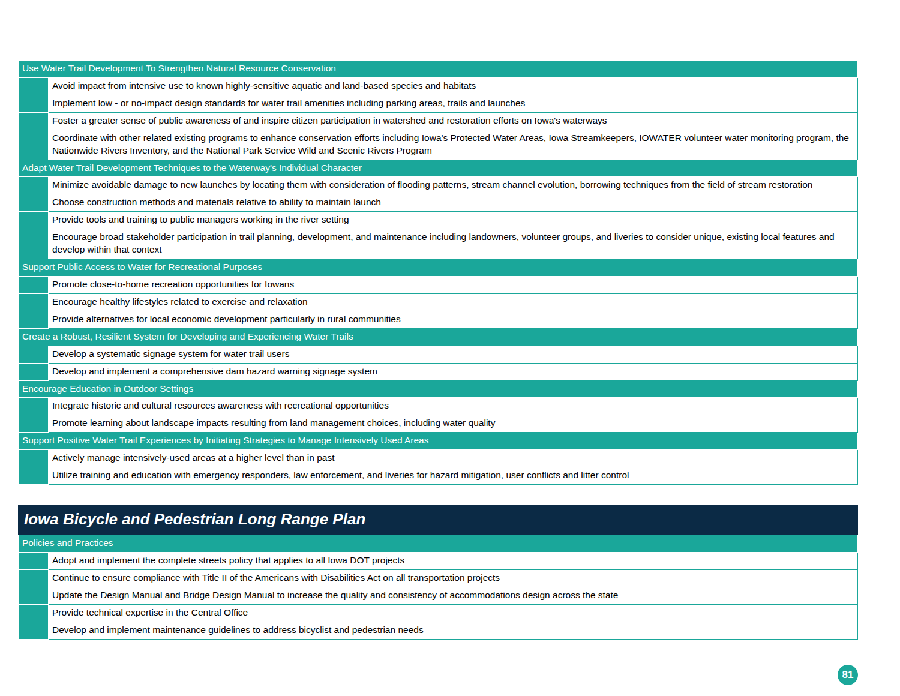| Use Water Trail Development To Strengthen Natural Resource Conservation |
| | Avoid impact from intensive use to known highly-sensitive aquatic and land-based species and habitats |
| | Implement low - or no-impact design standards for water trail amenities including parking areas, trails and launches |
| | Foster a greater sense of public awareness of and inspire citizen participation in watershed and restoration efforts on Iowa's waterways |
| | Coordinate with other related existing programs to enhance conservation efforts including Iowa's Protected Water Areas, Iowa Streamkeepers, IOWATER volunteer water monitoring program, the Nationwide Rivers Inventory, and the National Park Service Wild and Scenic Rivers Program |
| Adapt Water Trail Development Techniques to the Waterway's Individual Character |
| | Minimize avoidable damage to new launches by locating them with consideration of flooding patterns, stream channel evolution, borrowing techniques from the field of stream restoration |
| | Choose construction methods and materials relative to ability to maintain launch |
| | Provide tools and training to public managers working in the river setting |
| | Encourage broad stakeholder participation in trail planning, development, and maintenance including landowners, volunteer groups, and liveries to consider unique, existing local features and develop within that context |
| Support Public Access to Water for Recreational Purposes |
| | Promote close-to-home recreation opportunities for Iowans |
| | Encourage healthy lifestyles related to exercise and relaxation |
| | Provide alternatives for local economic development particularly in rural communities |
| Create a Robust, Resilient System for Developing and Experiencing Water Trails |
| | Develop a systematic signage system for water trail users |
| | Develop and implement a comprehensive dam hazard warning signage system |
| Encourage Education in Outdoor Settings |
| | Integrate historic and cultural resources awareness with recreational opportunities |
| | Promote learning about landscape impacts resulting from land management choices, including water quality |
| Support Positive Water Trail Experiences by Initiating Strategies to Manage Intensively Used Areas |
| | Actively manage intensively-used areas at a higher level than in past |
| | Utilize training and education with emergency responders, law enforcement, and liveries for hazard mitigation, user conflicts and litter control |
Iowa Bicycle and Pedestrian Long Range Plan
| Policies and Practices |
| | Adopt and implement the complete streets policy that applies to all Iowa DOT projects |
| | Continue to ensure compliance with Title II of the Americans with Disabilities Act on all transportation projects |
| | Update the Design Manual and Bridge Design Manual to increase the quality and consistency of accommodations design across the state |
| | Provide technical expertise in the Central Office |
| | Develop and implement maintenance guidelines to address bicyclist and pedestrian needs |
81